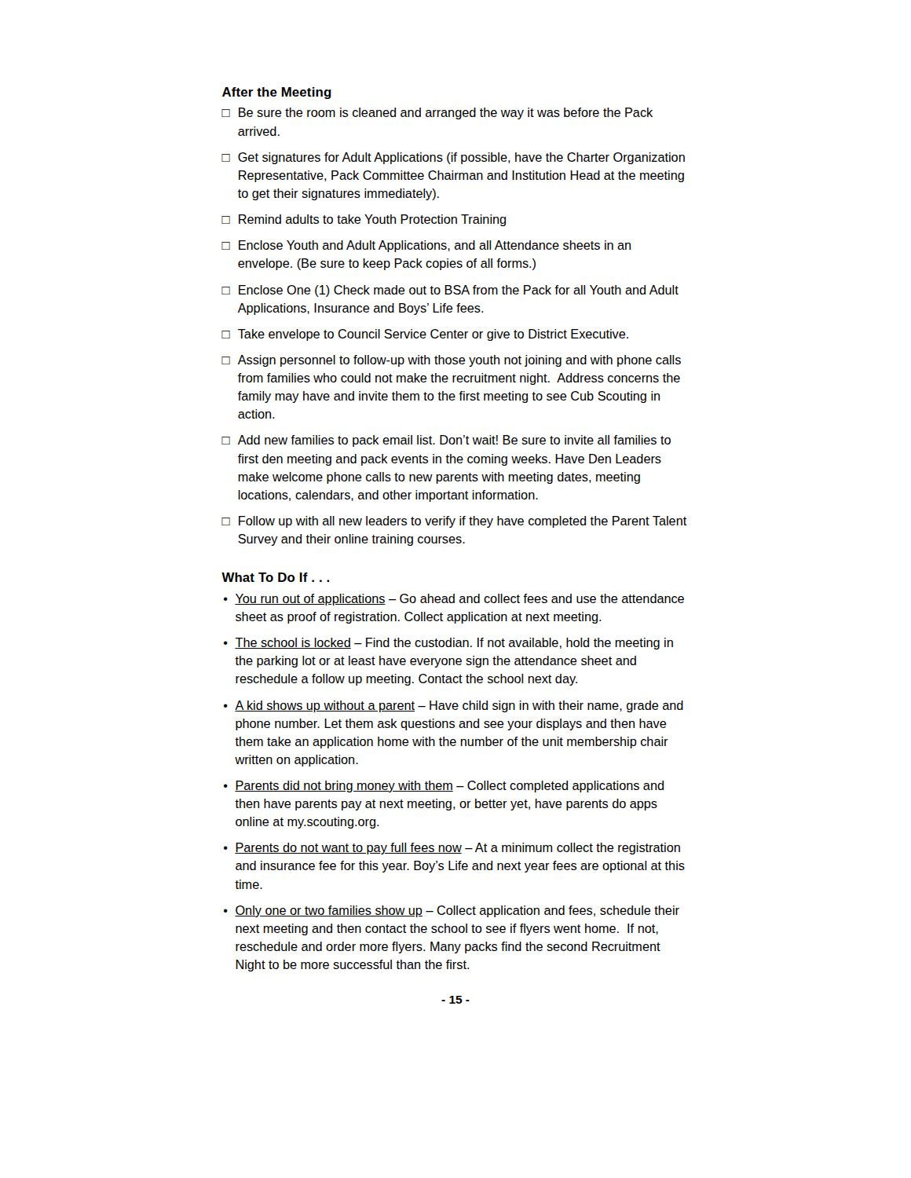After the Meeting
Be sure the room is cleaned and arranged the way it was before the Pack arrived.
Get signatures for Adult Applications (if possible, have the Charter Organization Representative, Pack Committee Chairman and Institution Head at the meeting to get their signatures immediately).
Remind adults to take Youth Protection Training
Enclose Youth and Adult Applications, and all Attendance sheets in an envelope. (Be sure to keep Pack copies of all forms.)
Enclose One (1) Check made out to BSA from the Pack for all Youth and Adult Applications, Insurance and Boys’ Life fees.
Take envelope to Council Service Center or give to District Executive.
Assign personnel to follow-up with those youth not joining and with phone calls from families who could not make the recruitment night. Address concerns the family may have and invite them to the first meeting to see Cub Scouting in action.
Add new families to pack email list. Don’t wait! Be sure to invite all families to first den meeting and pack events in the coming weeks. Have Den Leaders make welcome phone calls to new parents with meeting dates, meeting locations, calendars, and other important information.
Follow up with all new leaders to verify if they have completed the Parent Talent Survey and their online training courses.
What To Do If . . .
You run out of applications – Go ahead and collect fees and use the attendance sheet as proof of registration. Collect application at next meeting.
The school is locked – Find the custodian. If not available, hold the meeting in the parking lot or at least have everyone sign the attendance sheet and reschedule a follow up meeting. Contact the school next day.
A kid shows up without a parent – Have child sign in with their name, grade and phone number. Let them ask questions and see your displays and then have them take an application home with the number of the unit membership chair written on application.
Parents did not bring money with them – Collect completed applications and then have parents pay at next meeting, or better yet, have parents do apps online at my.scouting.org.
Parents do not want to pay full fees now – At a minimum collect the registration and insurance fee for this year. Boy’s Life and next year fees are optional at this time.
Only one or two families show up – Collect application and fees, schedule their next meeting and then contact the school to see if flyers went home. If not, reschedule and order more flyers. Many packs find the second Recruitment Night to be more successful than the first.
- 15 -